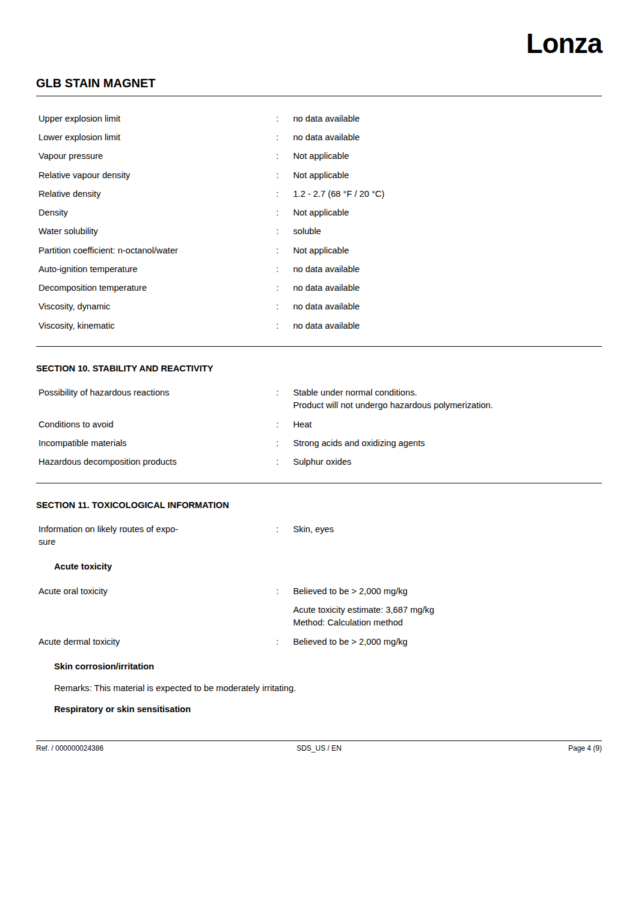Lonza
GLB STAIN MAGNET
| Upper explosion limit | : | no data available |
| Lower explosion limit | : | no data available |
| Vapour pressure | : | Not applicable |
| Relative vapour density | : | Not applicable |
| Relative density | : | 1.2 - 2.7 (68 °F / 20 °C) |
| Density | : | Not applicable |
| Water solubility | : | soluble |
| Partition coefficient: n-octanol/water | : | Not applicable |
| Auto-ignition temperature | : | no data available |
| Decomposition temperature | : | no data available |
| Viscosity, dynamic | : | no data available |
| Viscosity, kinematic | : | no data available |
SECTION 10. STABILITY AND REACTIVITY
| Possibility of hazardous reactions | : | Stable under normal conditions. Product will not undergo hazardous polymerization. |
| Conditions to avoid | : | Heat |
| Incompatible materials | : | Strong acids and oxidizing agents |
| Hazardous decomposition products | : | Sulphur oxides |
SECTION 11. TOXICOLOGICAL INFORMATION
| Information on likely routes of expo- sure | : | Skin, eyes |
Acute toxicity
| Acute oral toxicity | : | Believed to be > 2,000 mg/kg |
| | | Acute toxicity estimate: 3,687 mg/kg Method: Calculation method |
| Acute dermal toxicity | : | Believed to be > 2,000 mg/kg |
Skin corrosion/irritation
Remarks: This material is expected to be moderately irritating.
Respiratory or skin sensitisation
Ref. / 000000024386
SDS_US / EN
Page 4 (9)